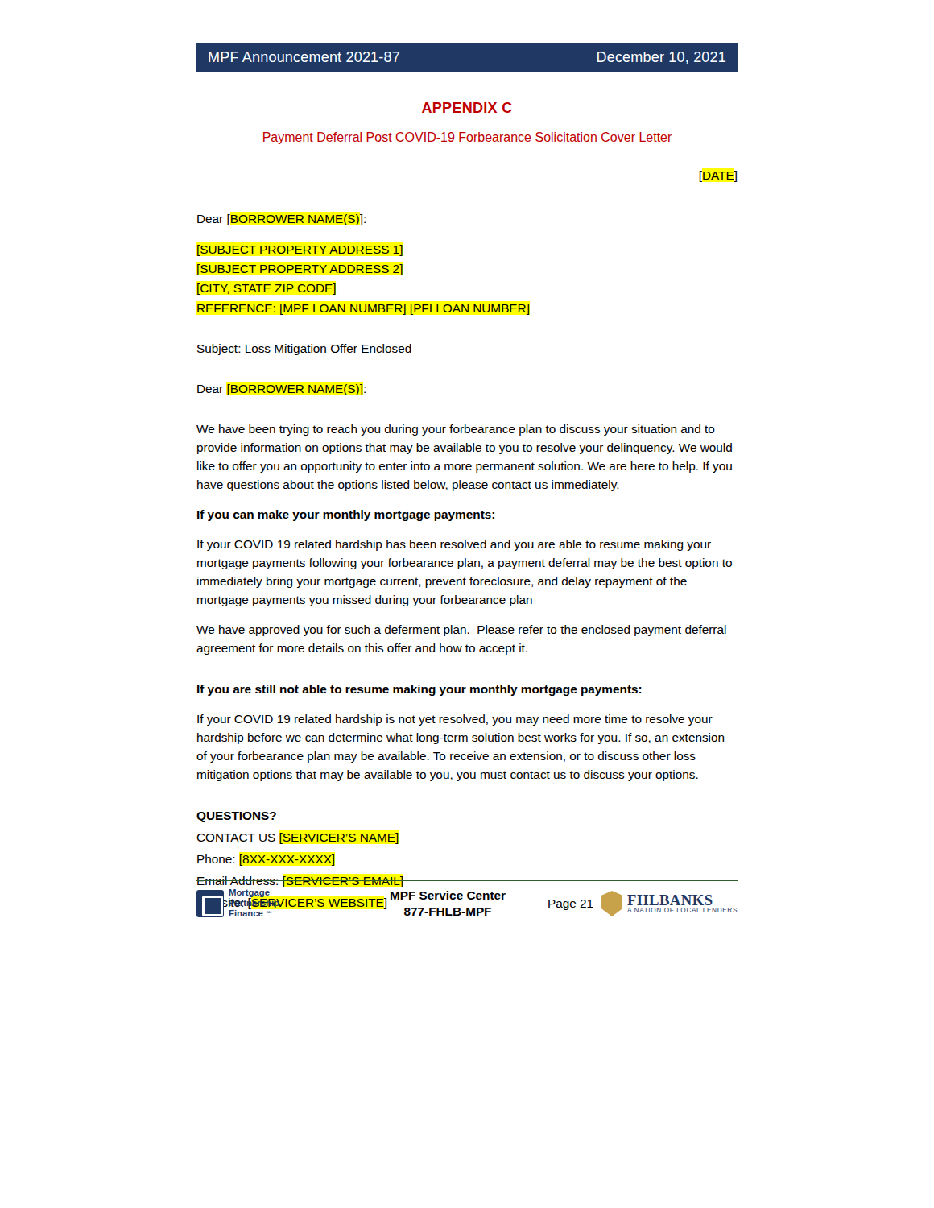MPF Announcement 2021-87
December 10, 2021
APPENDIX C
Payment Deferral Post COVID-19 Forbearance Solicitation Cover Letter
[DATE]
Dear [BORROWER NAME(S)]:
[SUBJECT PROPERTY ADDRESS 1]
[SUBJECT PROPERTY ADDRESS 2]
[CITY, STATE ZIP CODE]
REFERENCE: [MPF LOAN NUMBER] [PFI LOAN NUMBER]
Subject: Loss Mitigation Offer Enclosed
Dear [BORROWER NAME(S)]:
We have been trying to reach you during your forbearance plan to discuss your situation and to provide information on options that may be available to you to resolve your delinquency. We would like to offer you an opportunity to enter into a more permanent solution. We are here to help. If you have questions about the options listed below, please contact us immediately.
If you can make your monthly mortgage payments:
If your COVID 19 related hardship has been resolved and you are able to resume making your mortgage payments following your forbearance plan, a payment deferral may be the best option to immediately bring your mortgage current, prevent foreclosure, and delay repayment of the mortgage payments you missed during your forbearance plan
We have approved you for such a deferment plan. Please refer to the enclosed payment deferral agreement for more details on this offer and how to accept it.
If you are still not able to resume making your monthly mortgage payments:
If your COVID 19 related hardship is not yet resolved, you may need more time to resolve your hardship before we can determine what long-term solution best works for you. If so, an extension of your forbearance plan may be available. To receive an extension, or to discuss other loss mitigation options that may be available to you, you must contact us to discuss your options.
QUESTIONS?
CONTACT US [SERVICER’S NAME]
Phone: [8XX-XXX-XXXX]
Email Address: [SERVICER’S EMAIL]
Website: [SERVICER’S WEBSITE]
Mortgage
Partnership
Finance ℠
MPF Service Center
877-FHLB-MPF
Page 21
FHLBANKS
A Nation of Local Lenders